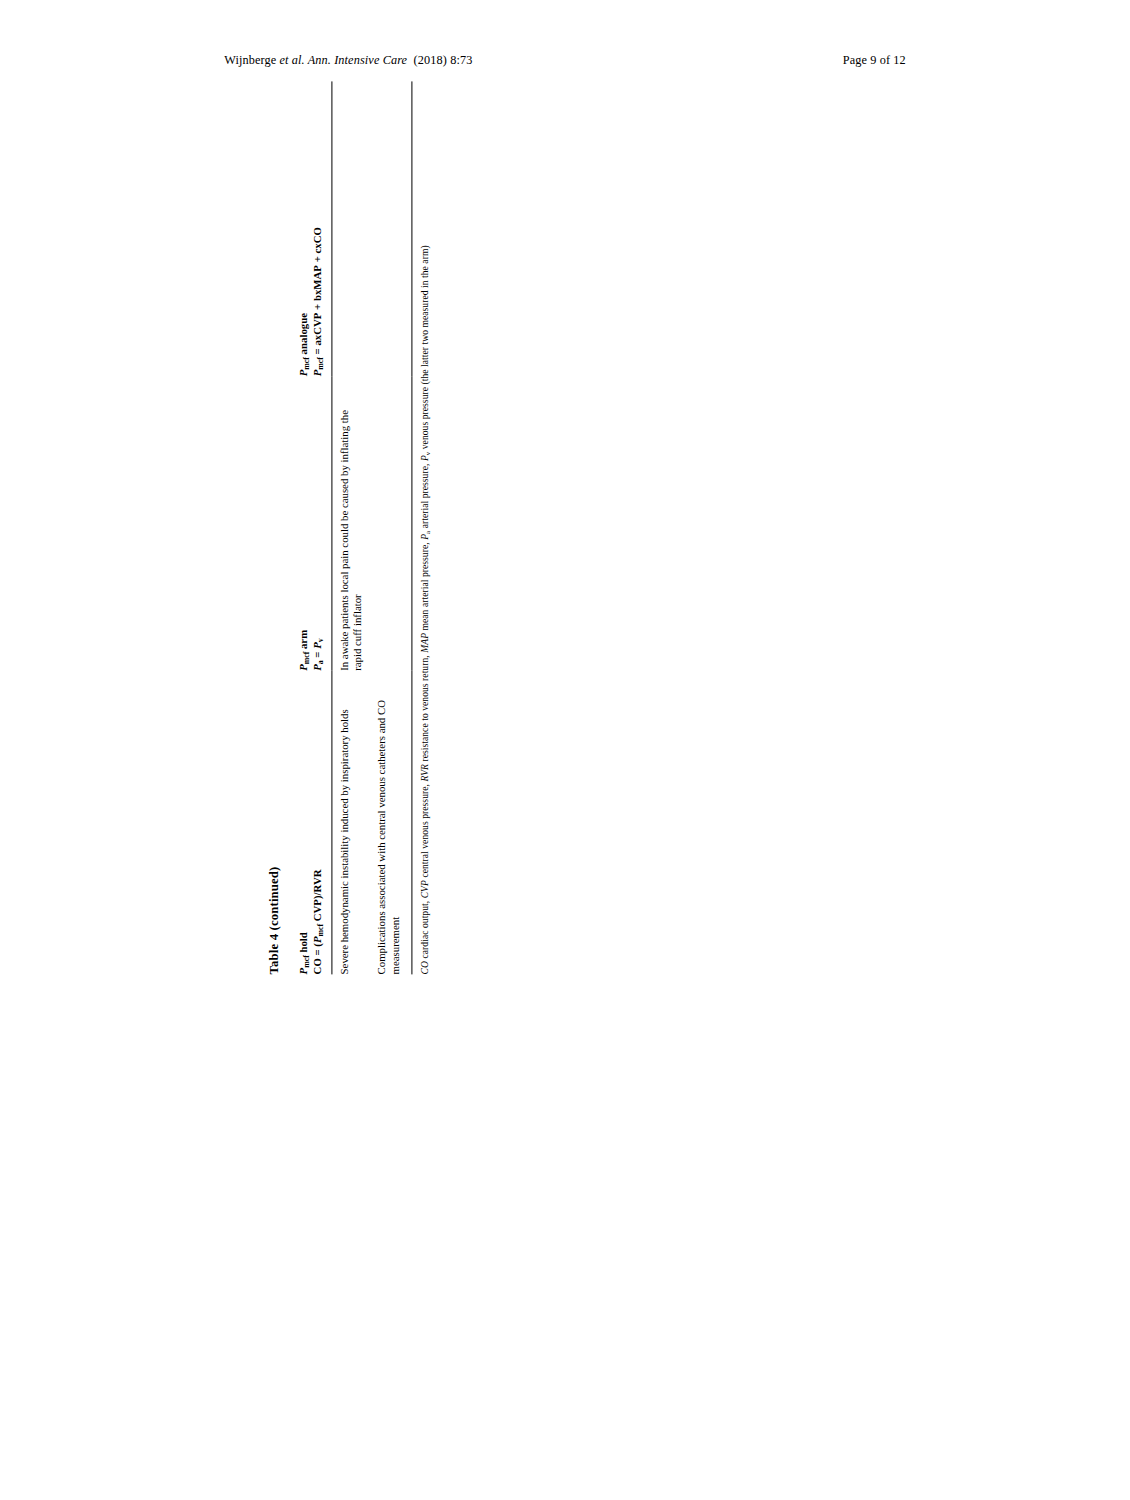Wijnberge et al. Ann. Intensive Care (2018) 8:73
Page 9 of 12
Table 4 (continued)
| P mcf hold CO = ( P mcf CVP)/RVR | P mcf arm P a = P v | P mcf analogue P mcf = axCVP + bxMAP + cxCO |
| --- | --- | --- |
| Severe hemodynamic instability induced by inspiratory holds | In awake patients local pain could be caused by inflating the rapid cuff inflator | |
| Complications associated with central venous catheters and CO measurement | | |
CO cardiac output, CVP central venous pressure, RVR resistance to venous return, MAP mean arterial pressure, Pa arterial pressure, Pv venous pressure (the latter two measured in the arm)